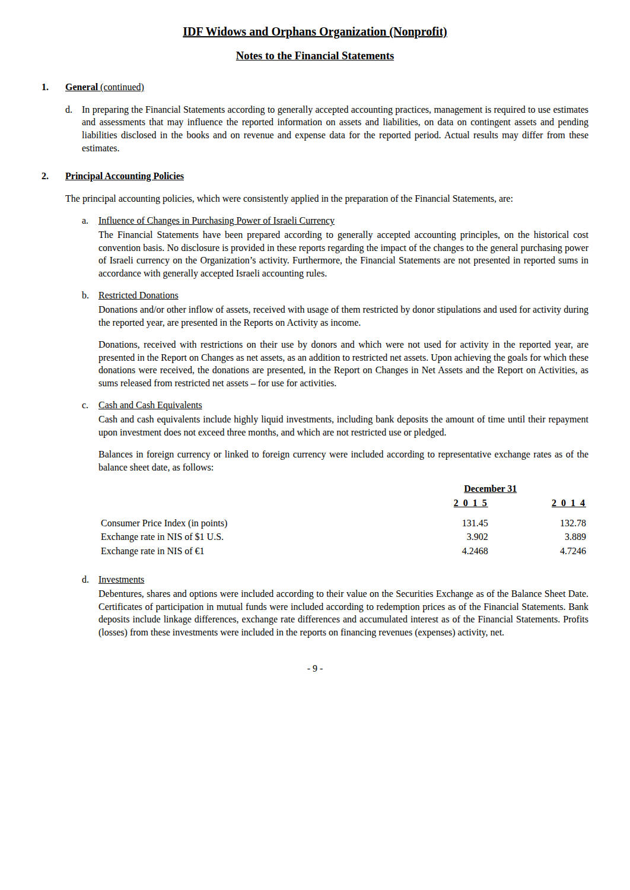IDF Widows and Orphans Organization (Nonprofit)
Notes to the Financial Statements
1. General (continued)
d.
In preparing the Financial Statements according to generally accepted accounting practices, management is required to use estimates and assessments that may influence the reported information on assets and liabilities, on data on contingent assets and pending liabilities disclosed in the books and on revenue and expense data for the reported period. Actual results may differ from these estimates.
2. Principal Accounting Policies
The principal accounting policies, which were consistently applied in the preparation of the Financial Statements, are:
a.
Influence of Changes in Purchasing Power of Israeli Currency
The Financial Statements have been prepared according to generally accepted accounting principles, on the historical cost convention basis. No disclosure is provided in these reports regarding the impact of the changes to the general purchasing power of Israeli currency on the Organization’s activity. Furthermore, the Financial Statements are not presented in reported sums in accordance with generally accepted Israeli accounting rules.
b.
Restricted Donations
Donations and/or other inflow of assets, received with usage of them restricted by donor stipulations and used for activity during the reported year, are presented in the Reports on Activity as income.
Donations, received with restrictions on their use by donors and which were not used for activity in the reported year, are presented in the Report on Changes as net assets, as an addition to restricted net assets. Upon achieving the goals for which these donations were received, the donations are presented, in the Report on Changes in Net Assets and the Report on Activities, as sums released from restricted net assets – for use for activities.
c.
Cash and Cash Equivalents
Cash and cash equivalents include highly liquid investments, including bank deposits the amount of time until their repayment upon investment does not exceed three months, and which are not restricted use or pledged.
Balances in foreign currency or linked to foreign currency were included according to representative exchange rates as of the balance sheet date, as follows:
| | December 31 |
| | 2 0 1 5 | 2 0 1 4 |
| Consumer Price Index (in points) | 131.45 | 132.78 |
| Exchange rate in NIS of $1 U.S. | 3.902 | 3.889 |
| Exchange rate in NIS of €1 | 4.2468 | 4.7246 |
d.
Investments
Debentures, shares and options were included according to their value on the Securities Exchange as of the Balance Sheet Date. Certificates of participation in mutual funds were included according to redemption prices as of the Financial Statements. Bank deposits include linkage differences, exchange rate differences and accumulated interest as of the Financial Statements. Profits (losses) from these investments were included in the reports on financing revenues (expenses) activity, net.
- 9 -